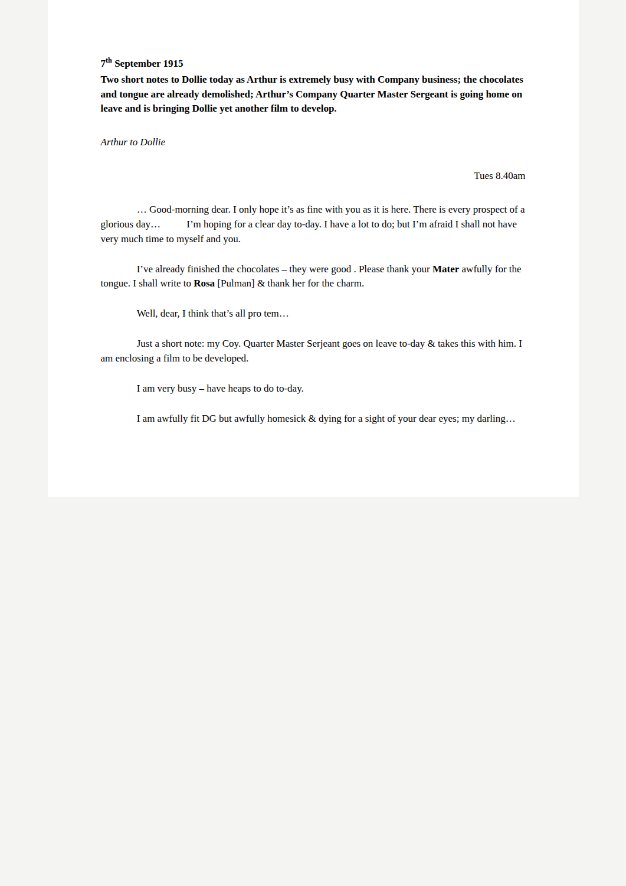7th September 1915 Two short notes to Dollie today as Arthur is extremely busy with Company business; the chocolates and tongue are already demolished; Arthur’s Company Quarter Master Sergeant is going home on leave and is bringing Dollie yet another film to develop.
Arthur to Dollie
Tues 8.40am
… Good-morning dear. I only hope it’s as fine with you as it is here. There is every prospect of a glorious day… I’m hoping for a clear day to-day. I have a lot to do; but I’m afraid I shall not have very much time to myself and you.
I’ve already finished the chocolates – they were good . Please thank your Mater awfully for the tongue. I shall write to Rosa [Pulman] & thank her for the charm.
Well, dear, I think that’s all pro tem…
Just a short note: my Coy. Quarter Master Serjeant goes on leave to-day & takes this with him. I am enclosing a film to be developed.
I am very busy – have heaps to do to-day.
I am awfully fit DG but awfully homesick & dying for a sight of your dear eyes; my darling…